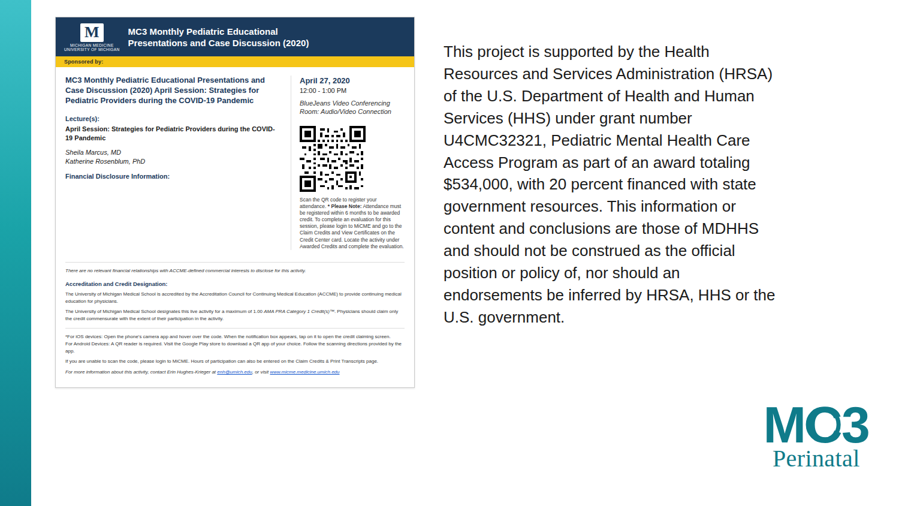M Michigan Medicine
University of Michigan
MC3 Monthly Pediatric Educational
Presentations and Case Discussion (2020)
Sponsored by:
MC3 Monthly Pediatric Educational Presentations and Case Discussion (2020) April Session: Strategies for Pediatric Providers during the COVID-19 Pandemic
Lecture(s):
April Session: Strategies for Pediatric Providers during the COVID-19 Pandemic
Sheila Marcus, MD
Katherine Rosenblum, PhD
Financial Disclosure Information:
April 27, 2020
12:00 - 1:00 PM
BlueJeans Video Conferencing
Room: Audio/Video Connection
Scan the QR code to register your attendance. * Please Note: Attendance must be registered within 6 months to be awarded credit. To complete an evaluation for this session, please login to MiCME and go to the Claim Credits and View Certificates on the Credit Center card. Locate the activity under Awarded Credits and complete the evaluation.
There are no relevant financial relationships with ACCME-defined commercial interests to disclose for this activity.
Accreditation and Credit Designation:
The University of Michigan Medical School is accredited by the Accreditation Council for Continuing Medical Education (ACCME) to provide continuing medical education for physicians.
The University of Michigan Medical School designates this live activity for a maximum of 1.00 AMA PRA Category 1 Credit(s)™. Physicians should claim only the credit commensurate with the extent of their participation in the activity.
*For iOS devices: Open the phone's camera app and hover over the code. When the notification box appears, tap on it to open the credit claiming screen.
For Android Devices: A QR reader is required. Visit the Google Play store to download a QR app of your choice. Follow the scanning directions provided by the app.
If you are unable to scan the code, please login to MiCME. Hours of participation can also be entered on the Claim Credits & Print Transcripts page.
For more information about this activity, contact Erin Hughes-Krieger at enh@umich.edu, or visit www.micme.medicine.umich.edu
This project is supported by the Health Resources and Services Administration (HRSA) of the U.S. Department of Health and Human Services (HHS) under grant number U4CMC32321, Pediatric Mental Health Care Access Program as part of an award totaling $534,000, with 20 percent financed with state government resources. This information or content and conclusions are those of MDHHS and should not be construed as the official position or policy of, nor should an endorsements be inferred by HRSA, HHS or the U.S. government.
MC3
Perinatal